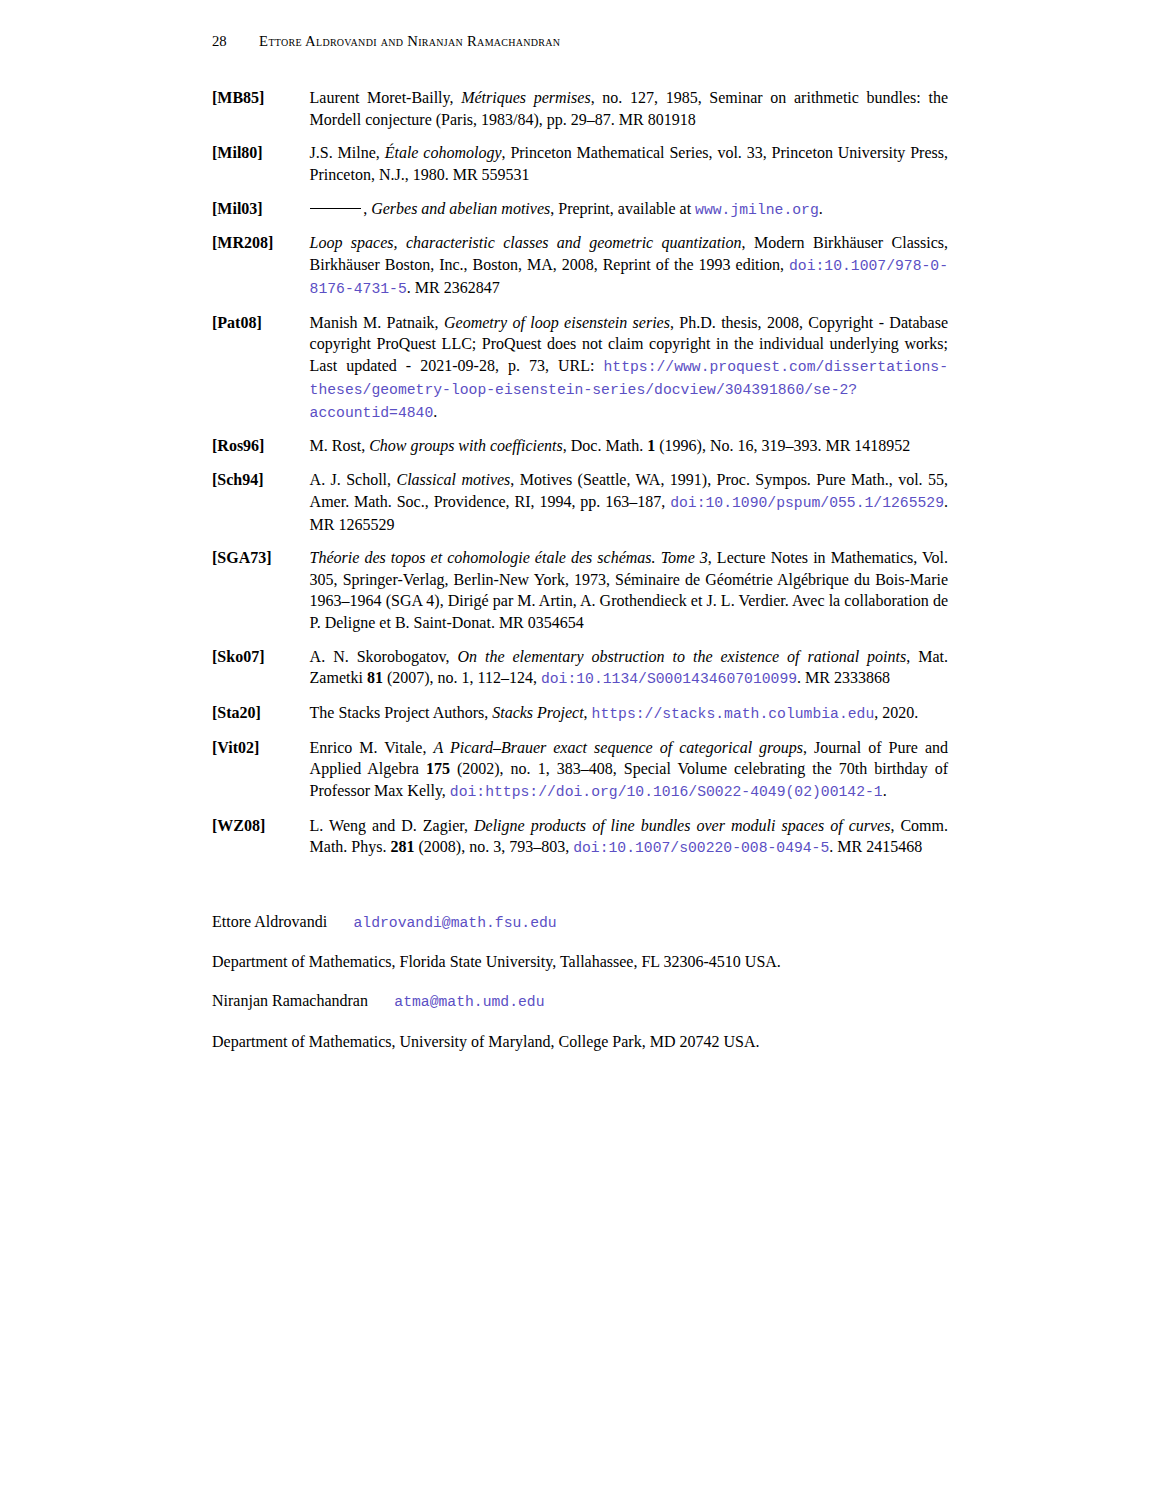28 Ettore Aldrovandi and Niranjan Ramachandran
[MB85]
Laurent Moret-Bailly, Métriques permises, no. 127, 1985, Seminar on arithmetic bundles: the Mordell conjecture (Paris, 1983/84), pp. 29–87. MR 801918
[Mil80]
J.S. Milne, Étale cohomology, Princeton Mathematical Series, vol. 33, Princeton University Press, Princeton, N.J., 1980. MR 559531
[Mil03]
, Gerbes and abelian motives, Preprint, available at www.jmilne.org.
[MR208]
Loop spaces, characteristic classes and geometric quantization, Modern Birkhäuser Classics, Birkhäuser Boston, Inc., Boston, MA, 2008, Reprint of the 1993 edition, doi:10.1007/978-0-8176-4731-5. MR 2362847
[Pat08]
Manish M. Patnaik, Geometry of loop eisenstein series, Ph.D. thesis, 2008, Copyright - Database copyright ProQuest LLC; ProQuest does not claim copyright in the individual underlying works; Last updated - 2021-09-28, p. 73, URL: https://www.proquest.com/dissertations-theses/geometry-loop-eisenstein-series/docview/304391860/se-2?accountid=4840.
[Ros96]
M. Rost, Chow groups with coefficients, Doc. Math. 1 (1996), No. 16, 319–393. MR 1418952
[Sch94]
A. J. Scholl, Classical motives, Motives (Seattle, WA, 1991), Proc. Sympos. Pure Math., vol. 55, Amer. Math. Soc., Providence, RI, 1994, pp. 163–187, doi:10.1090/pspum/055.1/1265529. MR 1265529
[SGA73]
Théorie des topos et cohomologie étale des schémas. Tome 3, Lecture Notes in Mathematics, Vol. 305, Springer-Verlag, Berlin-New York, 1973, Séminaire de Géométrie Algébrique du Bois-Marie 1963–1964 (SGA 4), Dirigé par M. Artin, A. Grothendieck et J. L. Verdier. Avec la collaboration de P. Deligne et B. Saint-Donat. MR 0354654
[Sko07]
A. N. Skorobogatov, On the elementary obstruction to the existence of rational points, Mat. Zametki 81 (2007), no. 1, 112–124, doi:10.1134/S0001434607010099. MR 2333868
[Sta20]
The Stacks Project Authors, Stacks Project, https://stacks.math.columbia.edu, 2020.
[Vit02]
Enrico M. Vitale, A Picard–Brauer exact sequence of categorical groups, Journal of Pure and Applied Algebra 175 (2002), no. 1, 383–408, Special Volume celebrating the 70th birthday of Professor Max Kelly, doi:https://doi.org/10.1016/S0022-4049(02)00142-1.
[WZ08]
L. Weng and D. Zagier, Deligne products of line bundles over moduli spaces of curves, Comm. Math. Phys. 281 (2008), no. 3, 793–803, doi:10.1007/s00220-008-0494-5. MR 2415468
Ettore Aldrovandi aldrovandi@math.fsu.edu
Department of Mathematics, Florida State University, Tallahassee, FL 32306-4510 USA.
Niranjan Ramachandran atma@math.umd.edu
Department of Mathematics, University of Maryland, College Park, MD 20742 USA.